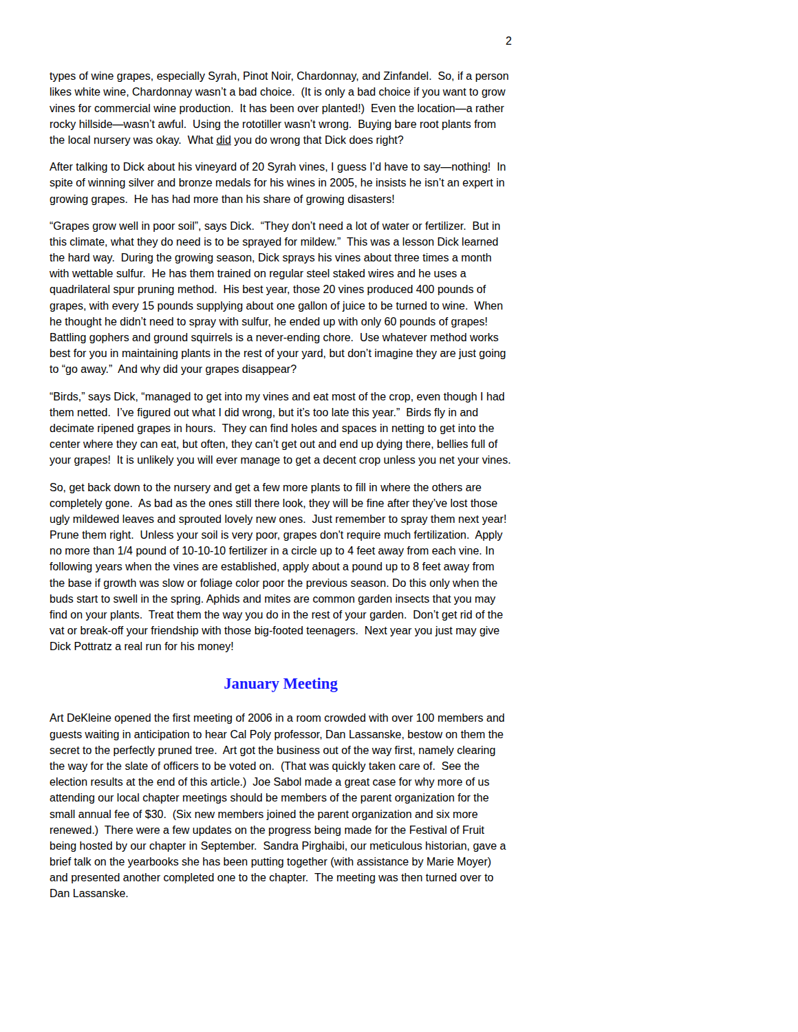2
types of wine grapes, especially Syrah, Pinot Noir, Chardonnay, and Zinfandel. So, if a person likes white wine, Chardonnay wasn’t a bad choice. (It is only a bad choice if you want to grow vines for commercial wine production. It has been over planted!) Even the location—a rather rocky hillside—wasn’t awful. Using the rototiller wasn’t wrong. Buying bare root plants from the local nursery was okay. What did you do wrong that Dick does right?
After talking to Dick about his vineyard of 20 Syrah vines, I guess I’d have to say—nothing! In spite of winning silver and bronze medals for his wines in 2005, he insists he isn’t an expert in growing grapes. He has had more than his share of growing disasters!
“Grapes grow well in poor soil”, says Dick. “They don’t need a lot of water or fertilizer. But in this climate, what they do need is to be sprayed for mildew.” This was a lesson Dick learned the hard way. During the growing season, Dick sprays his vines about three times a month with wettable sulfur. He has them trained on regular steel staked wires and he uses a quadrilateral spur pruning method. His best year, those 20 vines produced 400 pounds of grapes, with every 15 pounds supplying about one gallon of juice to be turned to wine. When he thought he didn’t need to spray with sulfur, he ended up with only 60 pounds of grapes! Battling gophers and ground squirrels is a never-ending chore. Use whatever method works best for you in maintaining plants in the rest of your yard, but don’t imagine they are just going to “go away.” And why did your grapes disappear?
“Birds,” says Dick, “managed to get into my vines and eat most of the crop, even though I had them netted. I’ve figured out what I did wrong, but it’s too late this year.” Birds fly in and decimate ripened grapes in hours. They can find holes and spaces in netting to get into the center where they can eat, but often, they can’t get out and end up dying there, bellies full of your grapes! It is unlikely you will ever manage to get a decent crop unless you net your vines.
So, get back down to the nursery and get a few more plants to fill in where the others are completely gone. As bad as the ones still there look, they will be fine after they’ve lost those ugly mildewed leaves and sprouted lovely new ones. Just remember to spray them next year! Prune them right. Unless your soil is very poor, grapes don't require much fertilization. Apply no more than 1/4 pound of 10-10-10 fertilizer in a circle up to 4 feet away from each vine. In following years when the vines are established, apply about a pound up to 8 feet away from the base if growth was slow or foliage color poor the previous season. Do this only when the buds start to swell in the spring. Aphids and mites are common garden insects that you may find on your plants. Treat them the way you do in the rest of your garden. Don’t get rid of the vat or break-off your friendship with those big-footed teenagers. Next year you just may give Dick Pottratz a real run for his money!
January Meeting
Art DeKleine opened the first meeting of 2006 in a room crowded with over 100 members and guests waiting in anticipation to hear Cal Poly professor, Dan Lassanske, bestow on them the secret to the perfectly pruned tree. Art got the business out of the way first, namely clearing the way for the slate of officers to be voted on. (That was quickly taken care of. See the election results at the end of this article.) Joe Sabol made a great case for why more of us attending our local chapter meetings should be members of the parent organization for the small annual fee of $30. (Six new members joined the parent organization and six more renewed.) There were a few updates on the progress being made for the Festival of Fruit being hosted by our chapter in September. Sandra Pirghaibi, our meticulous historian, gave a brief talk on the yearbooks she has been putting together (with assistance by Marie Moyer) and presented another completed one to the chapter. The meeting was then turned over to Dan Lassanske.